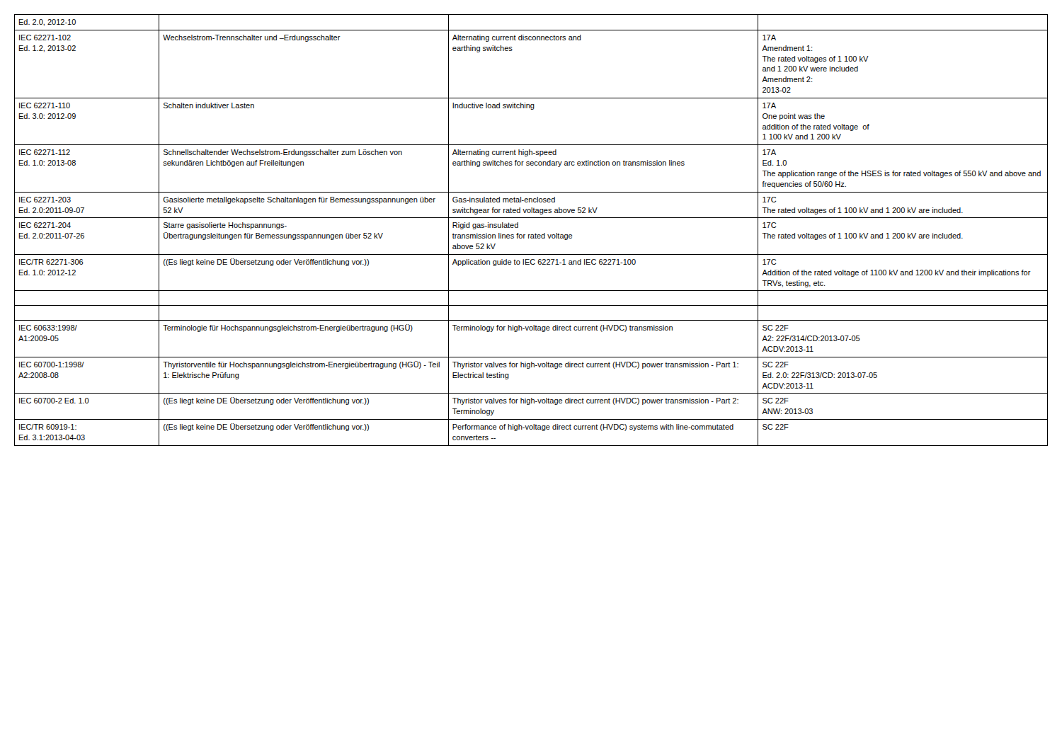| Ed. 2.0, 2012-10 | | | |
| IEC 62271-102 Ed. 1.2, 2013-02 | Wechselstrom-Trennschalter und –Erdungsschalter | Alternating current disconnectors and earthing switches | 17A Amendment 1: The rated voltages of 1 100 kV and 1 200 kV were included Amendment 2: 2013-02 |
| IEC 62271-110 Ed. 3.0: 2012-09 | Schalten induktiver Lasten | Inductive load switching | 17A One point was the addition of the rated voltage of 1 100 kV and 1 200 kV |
| IEC 62271-112 Ed. 1.0: 2013-08 | Schnellschaltender Wechselstrom-Erdungsschalter zum Löschen von sekundären Lichtbögen auf Freileitungen | Alternating current high-speed earthing switches for secondary arc extinction on transmission lines | 17A Ed. 1.0 The application range of the HSES is for rated voltages of 550 kV and above and frequencies of 50/60 Hz. |
| IEC 62271-203 Ed. 2.0:2011-09-07 | Gasisolierte metallgekapselte Schaltanlagen für Bemessungsspannungen über 52 kV | Gas-insulated metal-enclosed switchgear for rated voltages above 52 kV | 17C The rated voltages of 1 100 kV and 1 200 kV are included. |
| IEC 62271-204 Ed. 2.0:2011-07-26 | Starre gasisolierte Hochspannungs- Übertragungsleitungen für Bemessungsspannungen über 52 kV | Rigid gas-insulated transmission lines for rated voltage above 52 kV | 17C The rated voltages of 1 100 kV and 1 200 kV are included. |
| IEC/TR 62271-306 Ed. 1.0: 2012-12 | ((Es liegt keine DE Übersetzung oder Veröffentlichung vor.)) | Application guide to IEC 62271-1 and IEC 62271-100 | 17C Addition of the rated voltage of 1100 kV and 1200 kV and their implications for TRVs, testing, etc. |
| IEC 60633:1998/ A1:2009-05 | Terminologie für Hochspannungsgleichstrom-Energieübertragung (HGÜ) | Terminology for high-voltage direct current (HVDC) transmission | SC 22F A2: 22F/314/CD:2013-07-05 ACDV:2013-11 |
| IEC 60700-1:1998/ A2:2008-08 | Thyristorventile für Hochspannungsgleichstrom-Energieübertragung (HGÜ) - Teil 1: Elektrische Prüfung | Thyristor valves for high-voltage direct current (HVDC) power transmission - Part 1: Electrical testing | SC 22F Ed. 2.0: 22F/313/CD: 2013-07-05 ACDV:2013-11 |
| IEC 60700-2 Ed. 1.0 | ((Es liegt keine DE Übersetzung oder Veröffentlichung vor.)) | Thyristor valves for high-voltage direct current (HVDC) power transmission - Part 2: Terminology | SC 22F ANW: 2013-03 |
| IEC/TR 60919-1: Ed. 3.1:2013-04-03 | ((Es liegt keine DE Übersetzung oder Veröffentlichung vor.)) | Performance of high-voltage direct current (HVDC) systems with line-commutated converters -- | SC 22F |